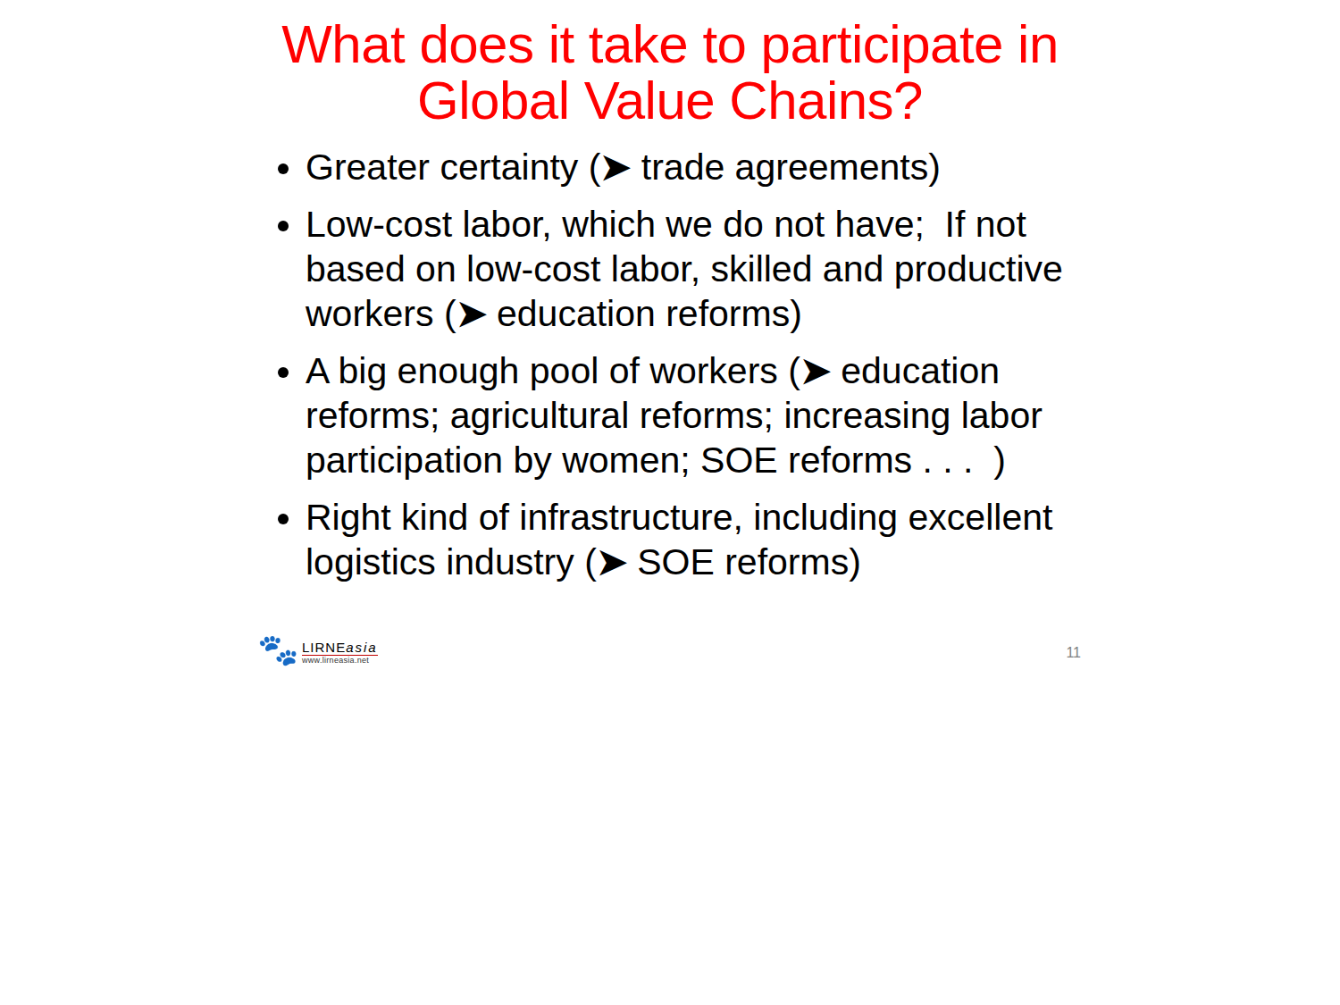What does it take to participate in Global Value Chains?
Greater certainty (➤ trade agreements)
Low-cost labor, which we do not have; If not based on low-cost labor, skilled and productive workers (➤ education reforms)
A big enough pool of workers (➤ education reforms; agricultural reforms; increasing labor participation by women; SOE reforms . . . )
Right kind of infrastructure, including excellent logistics industry (➤ SOE reforms)
🐾
LIRNE asia www.lirneasia.net
11